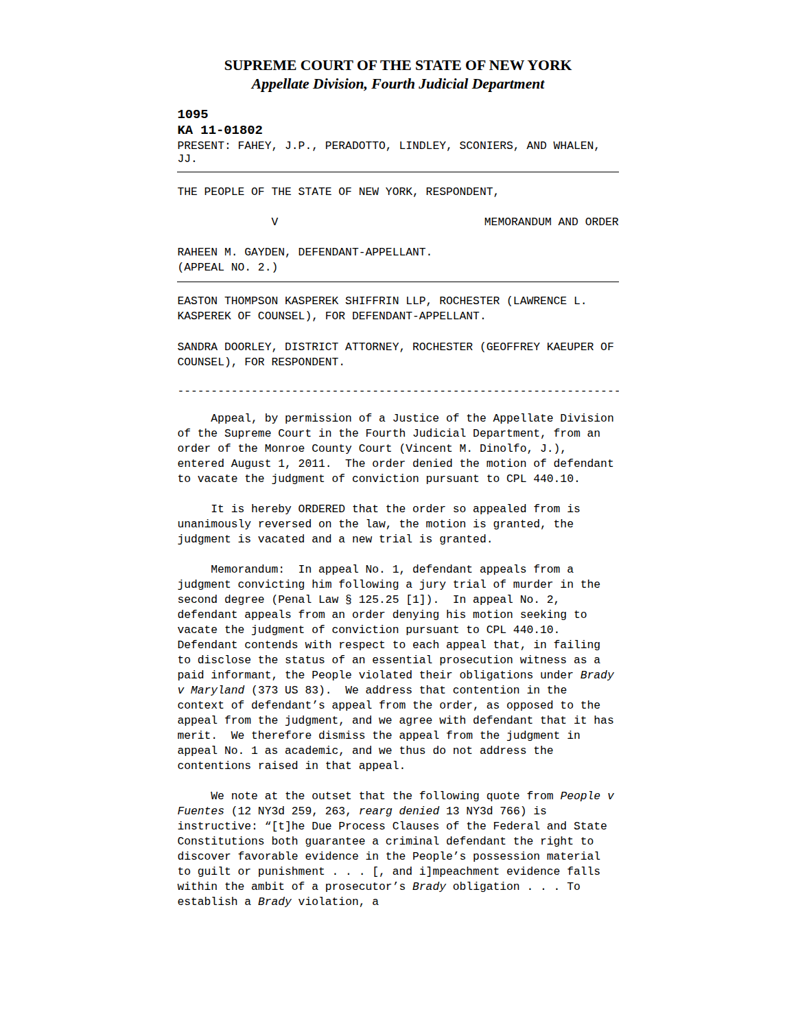SUPREME COURT OF THE STATE OF NEW YORK Appellate Division, Fourth Judicial Department
1095
KA 11-01802
PRESENT: FAHEY, J.P., PERADOTTO, LINDLEY, SCONIERS, AND WHALEN, JJ.
THE PEOPLE OF THE STATE OF NEW YORK, RESPONDENT,
V MEMORANDUM AND ORDER
RAHEEN M. GAYDEN, DEFENDANT-APPELLANT.
(APPEAL NO. 2.)
EASTON THOMPSON KASPEREK SHIFFRIN LLP, ROCHESTER (LAWRENCE L. KASPEREK OF COUNSEL), FOR DEFENDANT-APPELLANT.
SANDRA DOORLEY, DISTRICT ATTORNEY, ROCHESTER (GEOFFREY KAEUPER OF COUNSEL), FOR RESPONDENT.
-----------------------------------------------------------------------------------------------
Appeal, by permission of a Justice of the Appellate Division of the Supreme Court in the Fourth Judicial Department, from an order of the Monroe County Court (Vincent M. Dinolfo, J.), entered August 1, 2011. The order denied the motion of defendant to vacate the judgment of conviction pursuant to CPL 440.10.
It is hereby ORDERED that the order so appealed from is unanimously reversed on the law, the motion is granted, the judgment is vacated and a new trial is granted.
Memorandum: In appeal No. 1, defendant appeals from a judgment convicting him following a jury trial of murder in the second degree (Penal Law § 125.25 [1]). In appeal No. 2, defendant appeals from an order denying his motion seeking to vacate the judgment of conviction pursuant to CPL 440.10. Defendant contends with respect to each appeal that, in failing to disclose the status of an essential prosecution witness as a paid informant, the People violated their obligations under Brady v Maryland (373 US 83). We address that contention in the context of defendant’s appeal from the order, as opposed to the appeal from the judgment, and we agree with defendant that it has merit. We therefore dismiss the appeal from the judgment in appeal No. 1 as academic, and we thus do not address the contentions raised in that appeal.
We note at the outset that the following quote from People v Fuentes (12 NY3d 259, 263, rearg denied 13 NY3d 766) is instructive: “[t]he Due Process Clauses of the Federal and State Constitutions both guarantee a criminal defendant the right to discover favorable evidence in the People’s possession material to guilt or punishment . . . [, and i]mpeachment evidence falls within the ambit of a prosecutor’s Brady obligation . . . To establish a Brady violation, a